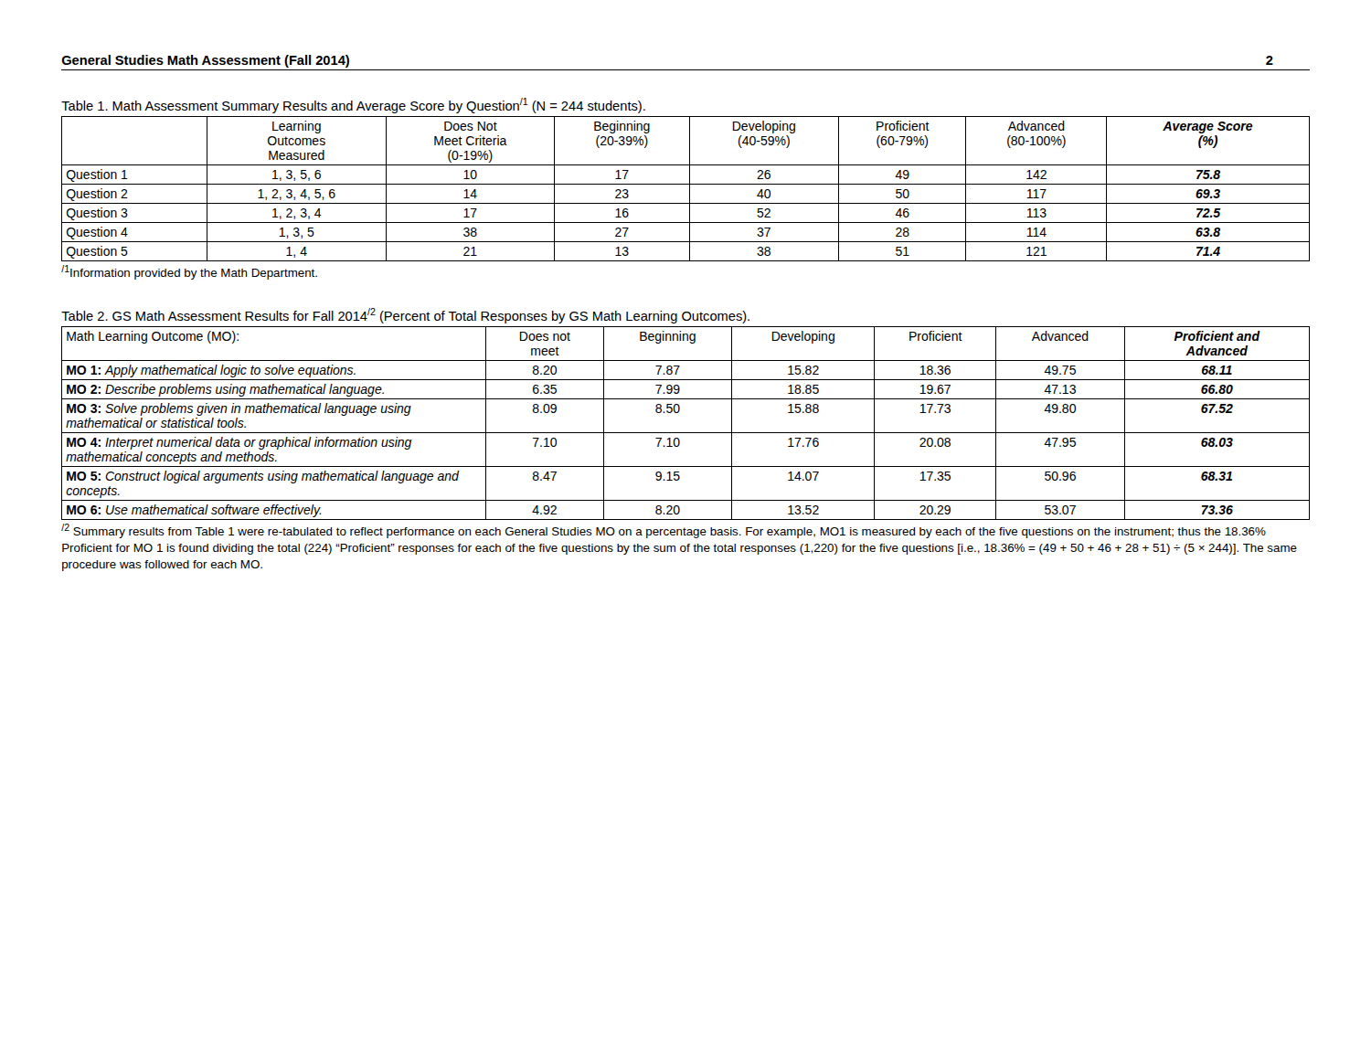General Studies Math Assessment (Fall 2014) 2
Table 1. Math Assessment Summary Results and Average Score by Question/1 (N = 244 students).
| | Learning Outcomes Measured | Does Not Meet Criteria (0-19%) | Beginning (20-39%) | Developing (40-59%) | Proficient (60-79%) | Advanced (80-100%) | Average Score (%) |
| --- | --- | --- | --- | --- | --- | --- | --- |
| Question 1 | 1, 3, 5, 6 | 10 | 17 | 26 | 49 | 142 | 75.8 |
| Question 2 | 1, 2, 3, 4, 5, 6 | 14 | 23 | 40 | 50 | 117 | 69.3 |
| Question 3 | 1, 2, 3, 4 | 17 | 16 | 52 | 46 | 113 | 72.5 |
| Question 4 | 1, 3, 5 | 38 | 27 | 37 | 28 | 114 | 63.8 |
| Question 5 | 1, 4 | 21 | 13 | 38 | 51 | 121 | 71.4 |
/1Information provided by the Math Department.
Table 2. GS Math Assessment Results for Fall 2014/2 (Percent of Total Responses by GS Math Learning Outcomes).
| Math Learning Outcome (MO): | Does not meet | Beginning | Developing | Proficient | Advanced | Proficient and Advanced |
| --- | --- | --- | --- | --- | --- | --- |
| MO 1: Apply mathematical logic to solve equations. | 8.20 | 7.87 | 15.82 | 18.36 | 49.75 | 68.11 |
| MO 2: Describe problems using mathematical language. | 6.35 | 7.99 | 18.85 | 19.67 | 47.13 | 66.80 |
| MO 3: Solve problems given in mathematical language using mathematical or statistical tools. | 8.09 | 8.50 | 15.88 | 17.73 | 49.80 | 67.52 |
| MO 4: Interpret numerical data or graphical information using mathematical concepts and methods. | 7.10 | 7.10 | 17.76 | 20.08 | 47.95 | 68.03 |
| MO 5: Construct logical arguments using mathematical language and concepts. | 8.47 | 9.15 | 14.07 | 17.35 | 50.96 | 68.31 |
| MO 6: Use mathematical software effectively. | 4.92 | 8.20 | 13.52 | 20.29 | 53.07 | 73.36 |
/2 Summary results from Table 1 were re-tabulated to reflect performance on each General Studies MO on a percentage basis. For example, MO1 is measured by each of the five questions on the instrument; thus the 18.36% Proficient for MO 1 is found dividing the total (224) “Proficient” responses for each of the five questions by the sum of the total responses (1,220) for the five questions [i.e., 18.36% = (49 + 50 + 46 + 28 + 51) ÷ (5 × 244)]. The same procedure was followed for each MO.